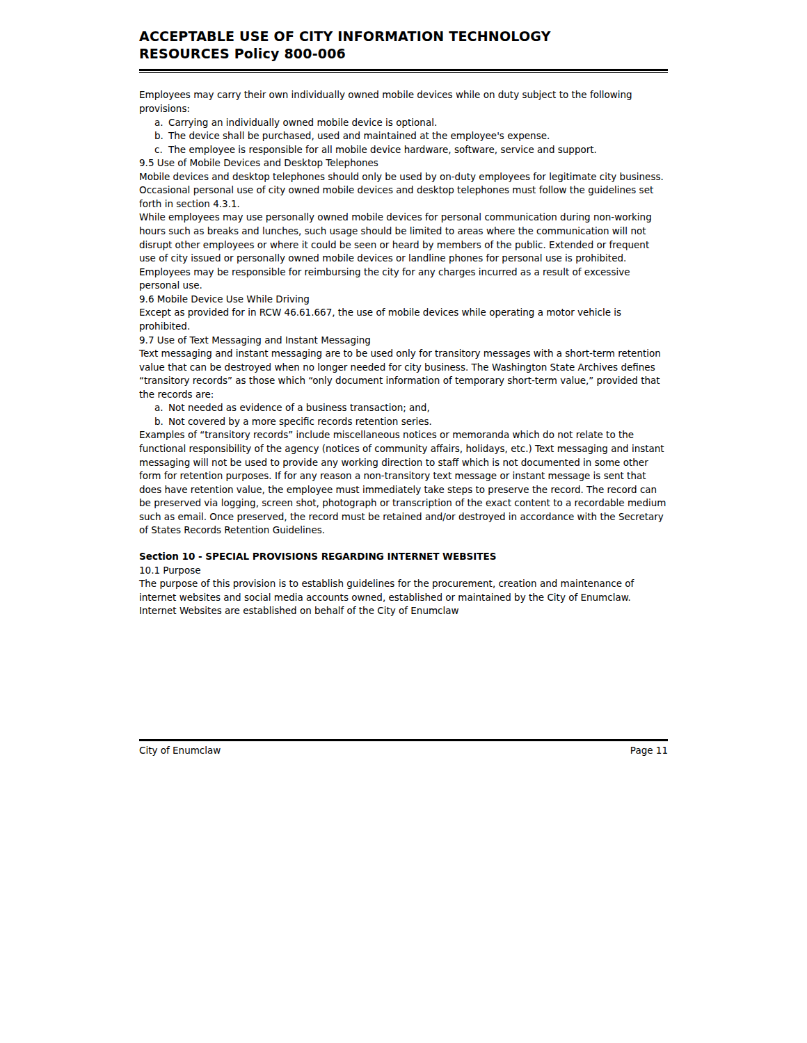ACCEPTABLE USE OF CITY INFORMATION TECHNOLOGY
RESOURCES Policy 800-006
Employees may carry their own individually owned mobile devices while on duty subject to the following provisions:
a. Carrying an individually owned mobile device is optional.
b. The device shall be purchased, used and maintained at the employee's expense.
c. The employee is responsible for all mobile device hardware, software, service and support.
9.5 Use of Mobile Devices and Desktop Telephones
Mobile devices and desktop telephones should only be used by on-duty employees for legitimate city business. Occasional personal use of city owned mobile devices and desktop telephones must follow the guidelines set forth in section 4.3.1.
While employees may use personally owned mobile devices for personal communication during non-working hours such as breaks and lunches, such usage should be limited to areas where the communication will not disrupt other employees or where it could be seen or heard by members of the public. Extended or frequent use of city issued or personally owned mobile devices or landline phones for personal use is prohibited. Employees may be responsible for reimbursing the city for any charges incurred as a result of excessive personal use.
9.6 Mobile Device Use While Driving
Except as provided for in RCW 46.61.667, the use of mobile devices while operating a motor vehicle is prohibited.
9.7 Use of Text Messaging and Instant Messaging
Text messaging and instant messaging are to be used only for transitory messages with a short-term retention value that can be destroyed when no longer needed for city business. The Washington State Archives defines “transitory records” as those which “only document information of temporary short-term value,” provided that the records are:
a. Not needed as evidence of a business transaction; and,
b. Not covered by a more specific records retention series.
Examples of “transitory records” include miscellaneous notices or memoranda which do not relate to the functional responsibility of the agency (notices of community affairs, holidays, etc.) Text messaging and instant messaging will not be used to provide any working direction to staff which is not documented in some other form for retention purposes. If for any reason a non-transitory text message or instant message is sent that does have retention value, the employee must immediately take steps to preserve the record. The record can be preserved via logging, screen shot, photograph or transcription of the exact content to a recordable medium such as email. Once preserved, the record must be retained and/or destroyed in accordance with the Secretary of States Records Retention Guidelines.
Section 10 - SPECIAL PROVISIONS REGARDING INTERNET WEBSITES
10.1 Purpose
The purpose of this provision is to establish guidelines for the procurement, creation and maintenance of internet websites and social media accounts owned, established or maintained by the City of Enumclaw. Internet Websites are established on behalf of the City of Enumclaw
City of Enumclaw Page 11